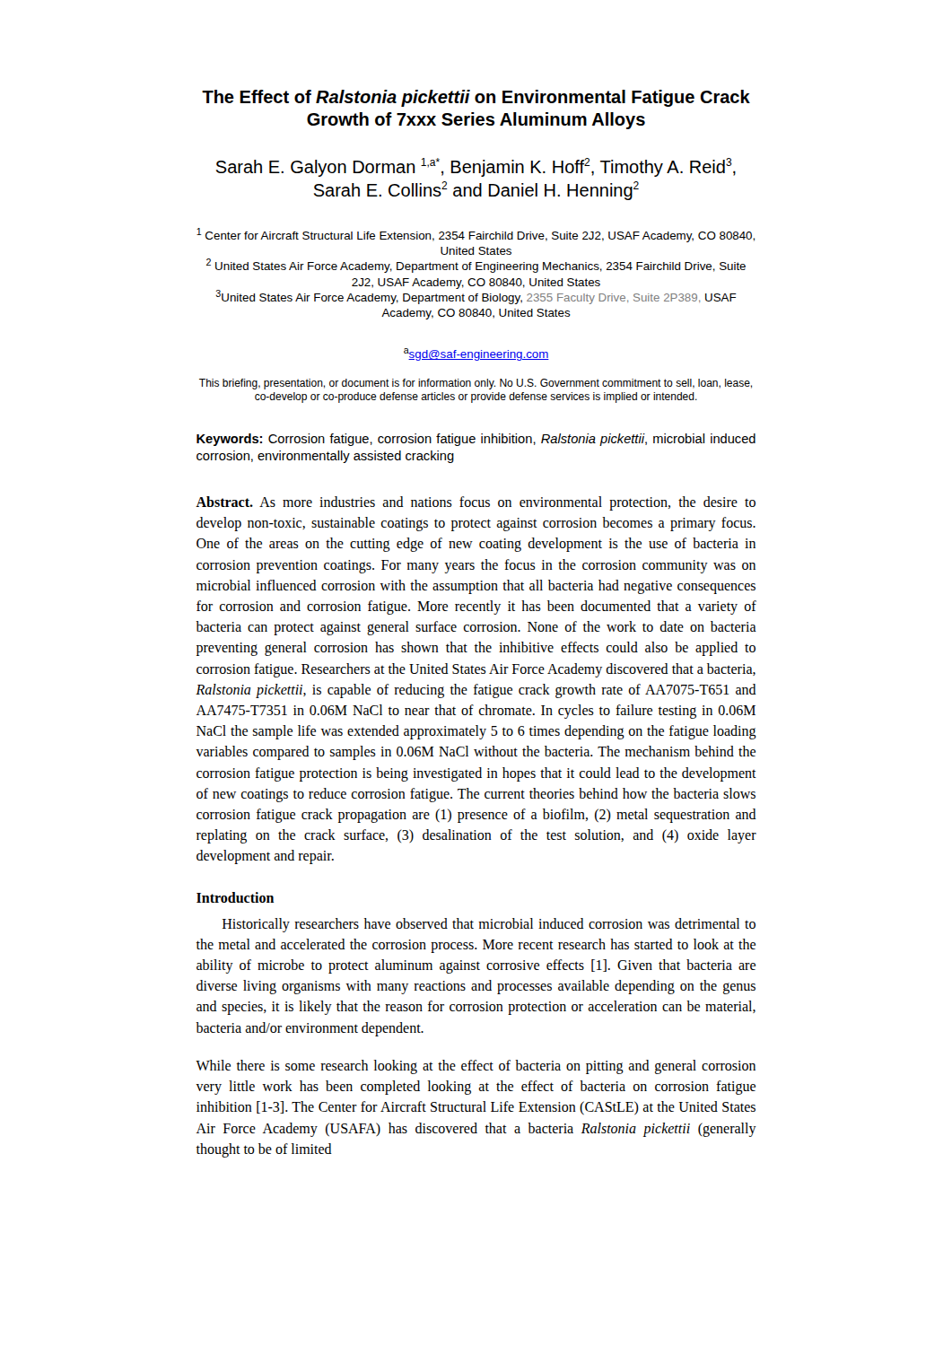The Effect of Ralstonia pickettii on Environmental Fatigue Crack Growth of 7xxx Series Aluminum Alloys
Sarah E. Galyon Dorman 1,a*, Benjamin K. Hoff2, Timothy A. Reid3, Sarah E. Collins2 and Daniel H. Henning2
1 Center for Aircraft Structural Life Extension, 2354 Fairchild Drive, Suite 2J2, USAF Academy, CO 80840, United States
2 United States Air Force Academy, Department of Engineering Mechanics, 2354 Fairchild Drive, Suite 2J2, USAF Academy, CO 80840, United States
3United States Air Force Academy, Department of Biology, 2355 Faculty Drive, Suite 2P389, USAF Academy, CO 80840, United States
asgd@saf-engineering.com
This briefing, presentation, or document is for information only. No U.S. Government commitment to sell, loan, lease, co-develop or co-produce defense articles or provide defense services is implied or intended.
Keywords: Corrosion fatigue, corrosion fatigue inhibition, Ralstonia pickettii, microbial induced corrosion, environmentally assisted cracking
Abstract. As more industries and nations focus on environmental protection, the desire to develop non-toxic, sustainable coatings to protect against corrosion becomes a primary focus. One of the areas on the cutting edge of new coating development is the use of bacteria in corrosion prevention coatings. For many years the focus in the corrosion community was on microbial influenced corrosion with the assumption that all bacteria had negative consequences for corrosion and corrosion fatigue. More recently it has been documented that a variety of bacteria can protect against general surface corrosion. None of the work to date on bacteria preventing general corrosion has shown that the inhibitive effects could also be applied to corrosion fatigue. Researchers at the United States Air Force Academy discovered that a bacteria, Ralstonia pickettii, is capable of reducing the fatigue crack growth rate of AA7075-T651 and AA7475-T7351 in 0.06M NaCl to near that of chromate. In cycles to failure testing in 0.06M NaCl the sample life was extended approximately 5 to 6 times depending on the fatigue loading variables compared to samples in 0.06M NaCl without the bacteria. The mechanism behind the corrosion fatigue protection is being investigated in hopes that it could lead to the development of new coatings to reduce corrosion fatigue. The current theories behind how the bacteria slows corrosion fatigue crack propagation are (1) presence of a biofilm, (2) metal sequestration and replating on the crack surface, (3) desalination of the test solution, and (4) oxide layer development and repair.
Introduction
Historically researchers have observed that microbial induced corrosion was detrimental to the metal and accelerated the corrosion process. More recent research has started to look at the ability of microbe to protect aluminum against corrosive effects [1]. Given that bacteria are diverse living organisms with many reactions and processes available depending on the genus and species, it is likely that the reason for corrosion protection or acceleration can be material, bacteria and/or environment dependent.
While there is some research looking at the effect of bacteria on pitting and general corrosion very little work has been completed looking at the effect of bacteria on corrosion fatigue inhibition [1-3]. The Center for Aircraft Structural Life Extension (CAStLE) at the United States Air Force Academy (USAFA) has discovered that a bacteria Ralstonia pickettii (generally thought to be of limited